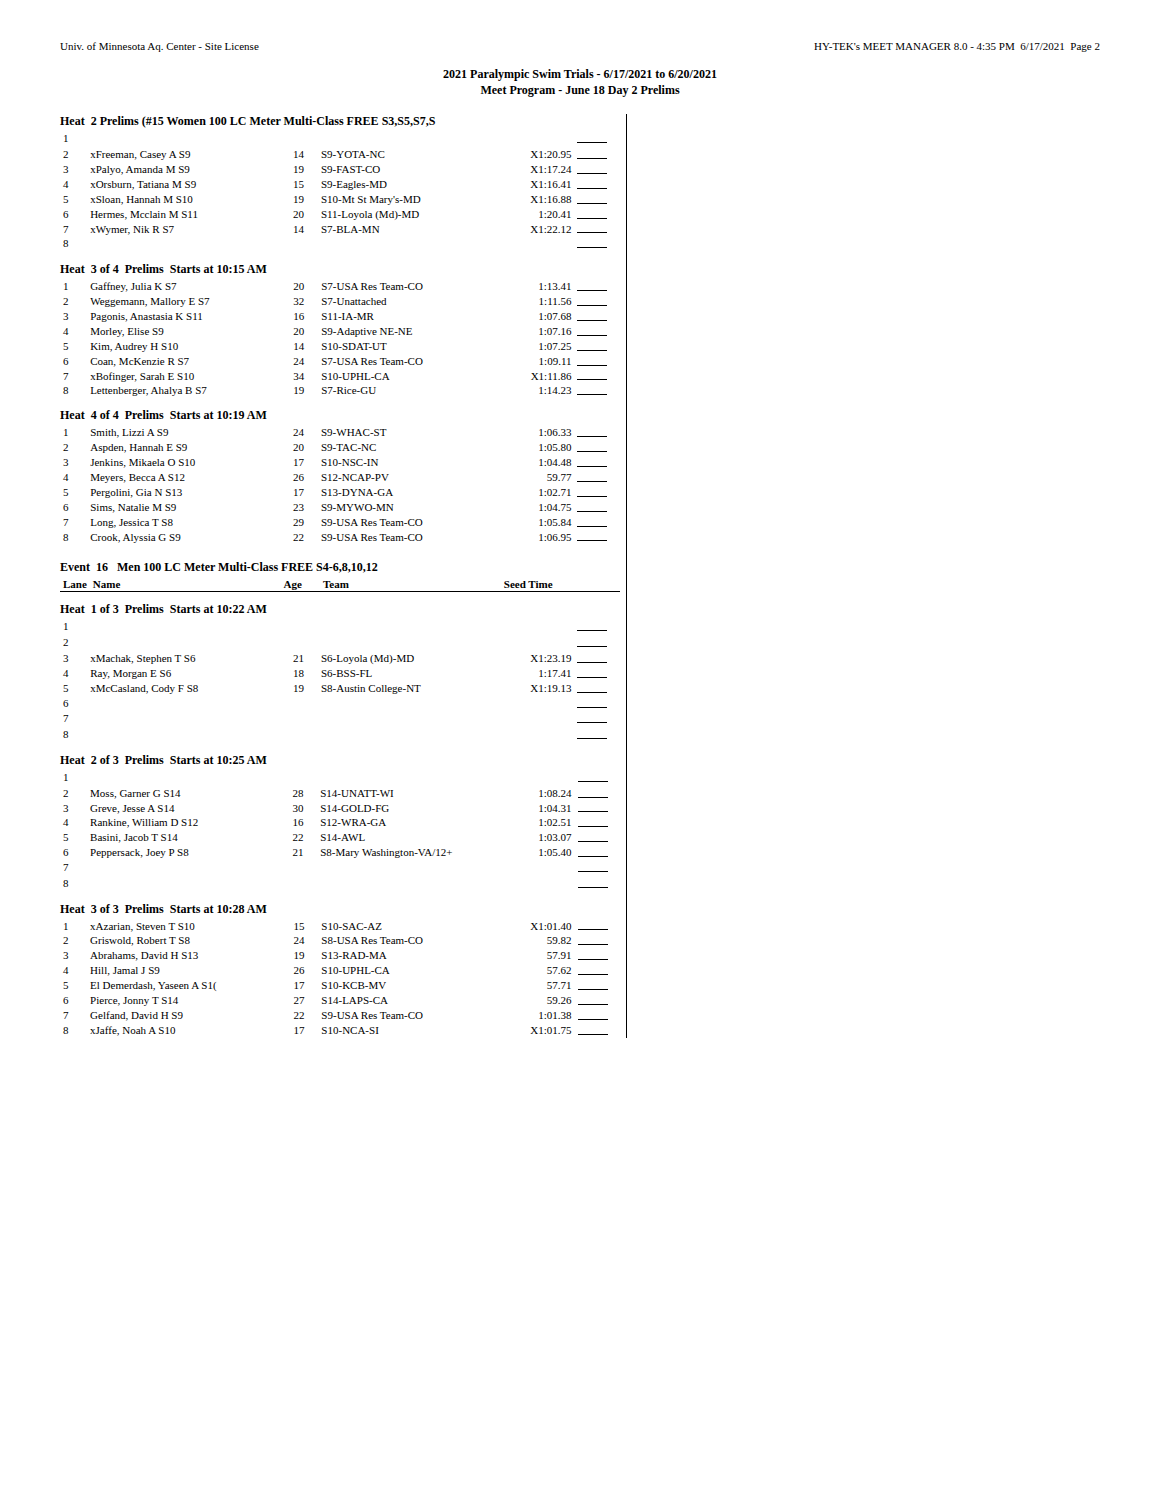Univ. of Minnesota Aq. Center - Site License
HY-TEK's MEET MANAGER 8.0 - 4:35 PM 6/17/2021 Page 2
2021 Paralympic Swim Trials - 6/17/2021 to 6/20/2021
Meet Program - June 18 Day 2 Prelims
Heat 2 Prelims (#15 Women 100 LC Meter Multi-Class FREE S3,S5,S7,S
| 1 | | | | | |
| 2 | xFreeman, Casey A S9 | 14 | S9-YOTA-NC | X1:20.95 | |
| 3 | xPalyo, Amanda M S9 | 19 | S9-FAST-CO | X1:17.24 | |
| 4 | xOrsburn, Tatiana M S9 | 15 | S9-Eagles-MD | X1:16.41 | |
| 5 | xSloan, Hannah M S10 | 19 | S10-Mt St Mary's-MD | X1:16.88 | |
| 6 | Hermes, Mcclain M S11 | 20 | S11-Loyola (Md)-MD | 1:20.41 | |
| 7 | xWymer, Nik R S7 | 14 | S7-BLA-MN | X1:22.12 | |
| 8 | | | | | |
Heat 3 of 4 Prelims Starts at 10:15 AM
| 1 | Gaffney, Julia K S7 | 20 | S7-USA Res Team-CO | 1:13.41 | |
| 2 | Weggemann, Mallory E S7 | 32 | S7-Unattached | 1:11.56 | |
| 3 | Pagonis, Anastasia K S11 | 16 | S11-IA-MR | 1:07.68 | |
| 4 | Morley, Elise S9 | 20 | S9-Adaptive NE-NE | 1:07.16 | |
| 5 | Kim, Audrey H S10 | 14 | S10-SDAT-UT | 1:07.25 | |
| 6 | Coan, McKenzie R S7 | 24 | S7-USA Res Team-CO | 1:09.11 | |
| 7 | xBofinger, Sarah E S10 | 34 | S10-UPHL-CA | X1:11.86 | |
| 8 | Lettenberger, Ahalya B S7 | 19 | S7-Rice-GU | 1:14.23 | |
Heat 4 of 4 Prelims Starts at 10:19 AM
| 1 | Smith, Lizzi A S9 | 24 | S9-WHAC-ST | 1:06.33 | |
| 2 | Aspden, Hannah E S9 | 20 | S9-TAC-NC | 1:05.80 | |
| 3 | Jenkins, Mikaela O S10 | 17 | S10-NSC-IN | 1:04.48 | |
| 4 | Meyers, Becca A S12 | 26 | S12-NCAP-PV | 59.77 | |
| 5 | Pergolini, Gia N S13 | 17 | S13-DYNA-GA | 1:02.71 | |
| 6 | Sims, Natalie M S9 | 23 | S9-MYWO-MN | 1:04.75 | |
| 7 | Long, Jessica T S8 | 29 | S9-USA Res Team-CO | 1:05.84 | |
| 8 | Crook, Alyssia G S9 | 22 | S9-USA Res Team-CO | 1:06.95 | |
Event 16 Men 100 LC Meter Multi-Class FREE S4-6,8,10,12
| Lane | Name | Age | Team | Seed Time | |
| --- | --- | --- | --- | --- | --- |
Heat 1 of 3 Prelims Starts at 10:22 AM
| 1 | | | | | |
| 2 | | | | | |
| 3 | xMachak, Stephen T S6 | 21 | S6-Loyola (Md)-MD | X1:23.19 | |
| 4 | Ray, Morgan E S6 | 18 | S6-BSS-FL | 1:17.41 | |
| 5 | xMcCasland, Cody F S8 | 19 | S8-Austin College-NT | X1:19.13 | |
| 6 | | | | | |
| 7 | | | | | |
| 8 | | | | | |
Heat 2 of 3 Prelims Starts at 10:25 AM
| 1 | | | | | |
| 2 | Moss, Garner G S14 | 28 | S14-UNATT-WI | 1:08.24 | |
| 3 | Greve, Jesse A S14 | 30 | S14-GOLD-FG | 1:04.31 | |
| 4 | Rankine, William D S12 | 16 | S12-WRA-GA | 1:02.51 | |
| 5 | Basini, Jacob T S14 | 22 | S14-AWL | 1:03.07 | |
| 6 | Peppersack, Joey P S8 | 21 | S8-Mary Washington-VA/12+ | 1:05.40 | |
| 7 | | | | | |
| 8 | | | | | |
Heat 3 of 3 Prelims Starts at 10:28 AM
| 1 | xAzarian, Steven T S10 | 15 | S10-SAC-AZ | X1:01.40 | |
| 2 | Griswold, Robert T S8 | 24 | S8-USA Res Team-CO | 59.82 | |
| 3 | Abrahams, David H S13 | 19 | S13-RAD-MA | 57.91 | |
| 4 | Hill, Jamal J S9 | 26 | S10-UPHL-CA | 57.62 | |
| 5 | El Demerdash, Yaseen A S1( | 17 | S10-KCB-MV | 57.71 | |
| 6 | Pierce, Jonny T S14 | 27 | S14-LAPS-CA | 59.26 | |
| 7 | Gelfand, David H S9 | 22 | S9-USA Res Team-CO | 1:01.38 | |
| 8 | xJaffe, Noah A S10 | 17 | S10-NCA-SI | X1:01.75 | |